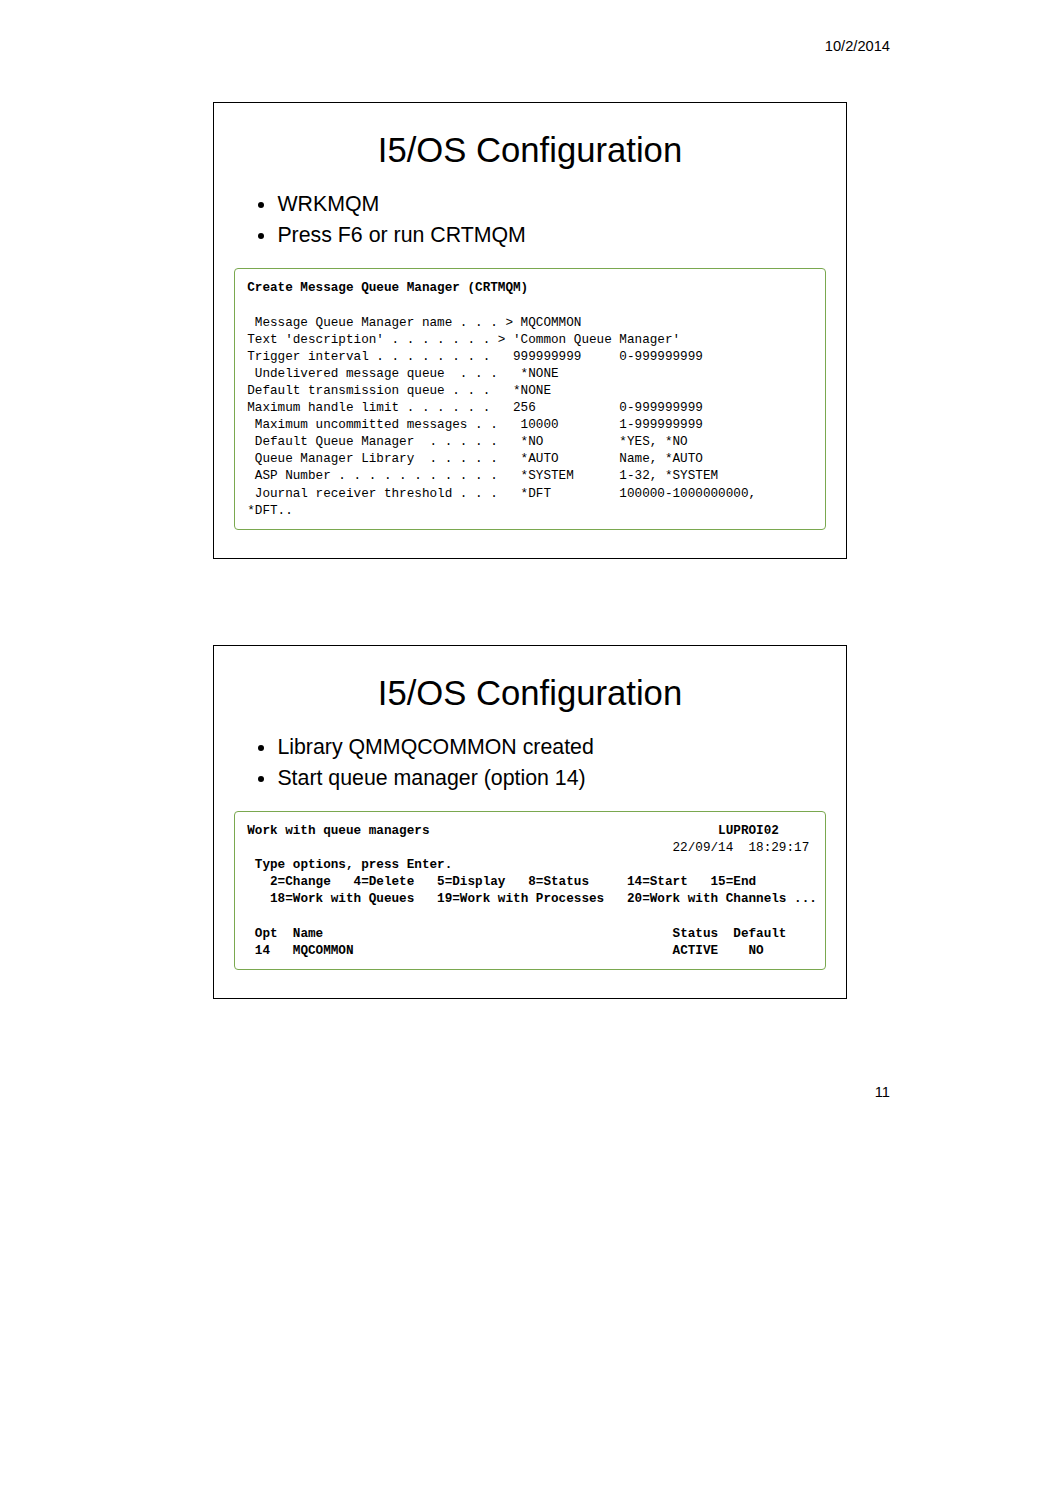10/2/2014
I5/OS Configuration
WRKMQM
Press F6 or run CRTMQM
Create Message Queue Manager (CRTMQM) Message Queue Manager name . . . > MQCOMMON Text 'description' . . . . . . . > 'Common Queue Manager' Trigger interval . . . . . . . . 999999999 0-999999999 Undelivered message queue . . . *NONE Default transmission queue . . . *NONE Maximum handle limit . . . . . . 256 0-999999999 Maximum uncommitted messages . . 10000 1-999999999 Default Queue Manager . . . . . *NO *YES, *NO Queue Manager Library . . . . . *AUTO Name, *AUTO ASP Number . . . . . . . . . . . *SYSTEM 1-32, *SYSTEM Journal receiver threshold . . . *DFT 100000-1000000000, *DFT..
I5/OS Configuration
Library QMMQCOMMON created
Start queue manager (option 14)
Work with queue managers LUPROI02 22/09/14 18:29:17 Type options, press Enter. 2=Change 4=Delete 5=Display 8=Status 14=Start 15=End 18=Work with Queues 19=Work with Processes 20=Work with Channels ... Opt Name Status Default 14 MQCOMMON ACTIVE NO
11